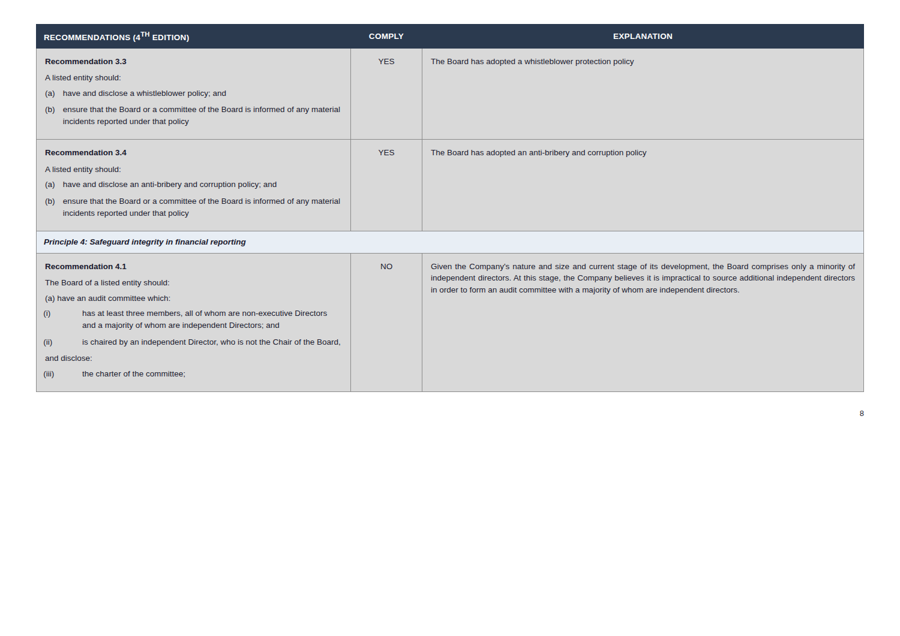| RECOMMENDATIONS (4 TH EDITION) | COMPLY | EXPLANATION |
| --- | --- | --- |
| Recommendation 3.3 A listed entity should: (a) have and disclose a whistleblower policy; and (b) ensure that the Board or a committee of the Board is informed of any material incidents reported under that policy | YES | The Board has adopted a whistleblower protection policy |
| Recommendation 3.4 A listed entity should: (a) have and disclose an anti-bribery and corruption policy; and (b) ensure that the Board or a committee of the Board is informed of any material incidents reported under that policy | YES | The Board has adopted an anti-bribery and corruption policy |
| Principle 4: Safeguard integrity in financial reporting |
| Recommendation 4.1 The Board of a listed entity should: (a) have an audit committee which: (i) has at least three members, all of whom are non-executive Directors and a majority of whom are independent Directors; and (ii) is chaired by an independent Director, who is not the Chair of the Board, and disclose: (iii) the charter of the committee; | NO | Given the Company's nature and size and current stage of its development, the Board comprises only a minority of independent directors. At this stage, the Company believes it is impractical to source additional independent directors in order to form an audit committee with a majority of whom are independent directors. |
8